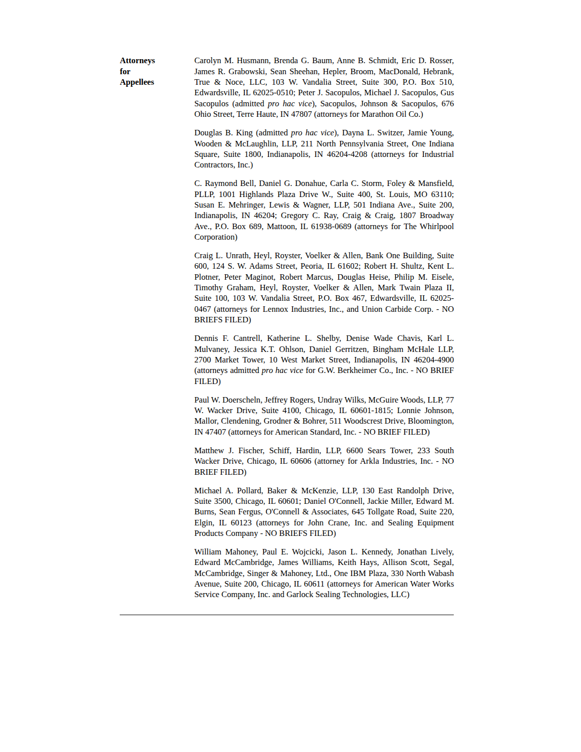| Attorneys for Appellees | Carolyn M. Husmann, Brenda G. Baum, Anne B. Schmidt, Eric D. Rosser, James R. Grabowski, Sean Sheehan, Hepler, Broom, MacDonald, Hebrank, True & Noce, LLC, 103 W. Vandalia Street, Suite 300, P.O. Box 510, Edwardsville, IL 62025-0510; Peter J. Sacopulos, Michael J. Sacopulos, Gus Sacopulos (admitted pro hac vice ), Sacopulos, Johnson & Sacopulos, 676 Ohio Street, Terre Haute, IN 47807 (attorneys for Marathon Oil Co.) Douglas B. King (admitted pro hac vice ), Dayna L. Switzer, Jamie Young, Wooden & McLaughlin, LLP, 211 North Pennsylvania Street, One Indiana Square, Suite 1800, Indianapolis, IN 46204-4208 (attorneys for Industrial Contractors, Inc.) C. Raymond Bell, Daniel G. Donahue, Carla C. Storm, Foley & Mansfield, PLLP, 1001 Highlands Plaza Drive W., Suite 400, St. Louis, MO 63110; Susan E. Mehringer, Lewis & Wagner, LLP, 501 Indiana Ave., Suite 200, Indianapolis, IN 46204; Gregory C. Ray, Craig & Craig, 1807 Broadway Ave., P.O. Box 689, Mattoon, IL 61938-0689 (attorneys for The Whirlpool Corporation) Craig L. Unrath, Heyl, Royster, Voelker & Allen, Bank One Building, Suite 600, 124 S. W. Adams Street, Peoria, IL 61602; Robert H. Shultz, Kent L. Plotner, Peter Maginot, Robert Marcus, Douglas Heise, Philip M. Eisele, Timothy Graham, Heyl, Royster, Voelker & Allen, Mark Twain Plaza II, Suite 100, 103 W. Vandalia Street, P.O. Box 467, Edwardsville, IL 62025-0467 (attorneys for Lennox Industries, Inc., and Union Carbide Corp. - NO BRIEFS FILED) Dennis F. Cantrell, Katherine L. Shelby, Denise Wade Chavis, Karl L. Mulvaney, Jessica K.T. Ohlson, Daniel Gerritzen, Bingham McHale LLP, 2700 Market Tower, 10 West Market Street, Indianapolis, IN 46204-4900 (attorneys admitted pro hac vice for G.W. Berkheimer Co., Inc. - NO BRIEF FILED) Paul W. Doerscheln, Jeffrey Rogers, Undray Wilks, McGuire Woods, LLP, 77 W. Wacker Drive, Suite 4100, Chicago, IL 60601-1815; Lonnie Johnson, Mallor, Clendening, Grodner & Bohrer, 511 Woodscrest Drive, Bloomington, IN 47407 (attorneys for American Standard, Inc. - NO BRIEF FILED) Matthew J. Fischer, Schiff, Hardin, LLP, 6600 Sears Tower, 233 South Wacker Drive, Chicago, IL 60606 (attorney for Arkla Industries, Inc. - NO BRIEF FILED) Michael A. Pollard, Baker & McKenzie, LLP, 130 East Randolph Drive, Suite 3500, Chicago, IL 60601; Daniel O'Connell, Jackie Miller, Edward M. Burns, Sean Fergus, O'Connell & Associates, 645 Tollgate Road, Suite 220, Elgin, IL 60123 (attorneys for John Crane, Inc. and Sealing Equipment Products Company - NO BRIEFS FILED) William Mahoney, Paul E. Wojcicki, Jason L. Kennedy, Jonathan Lively, Edward McCambridge, James Williams, Keith Hays, Allison Scott, Segal, McCambridge, Singer & Mahoney, Ltd., One IBM Plaza, 330 North Wabash Avenue, Suite 200, Chicago, IL 60611 (attorneys for American Water Works Service Company, Inc. and Garlock Sealing Technologies, LLC) |